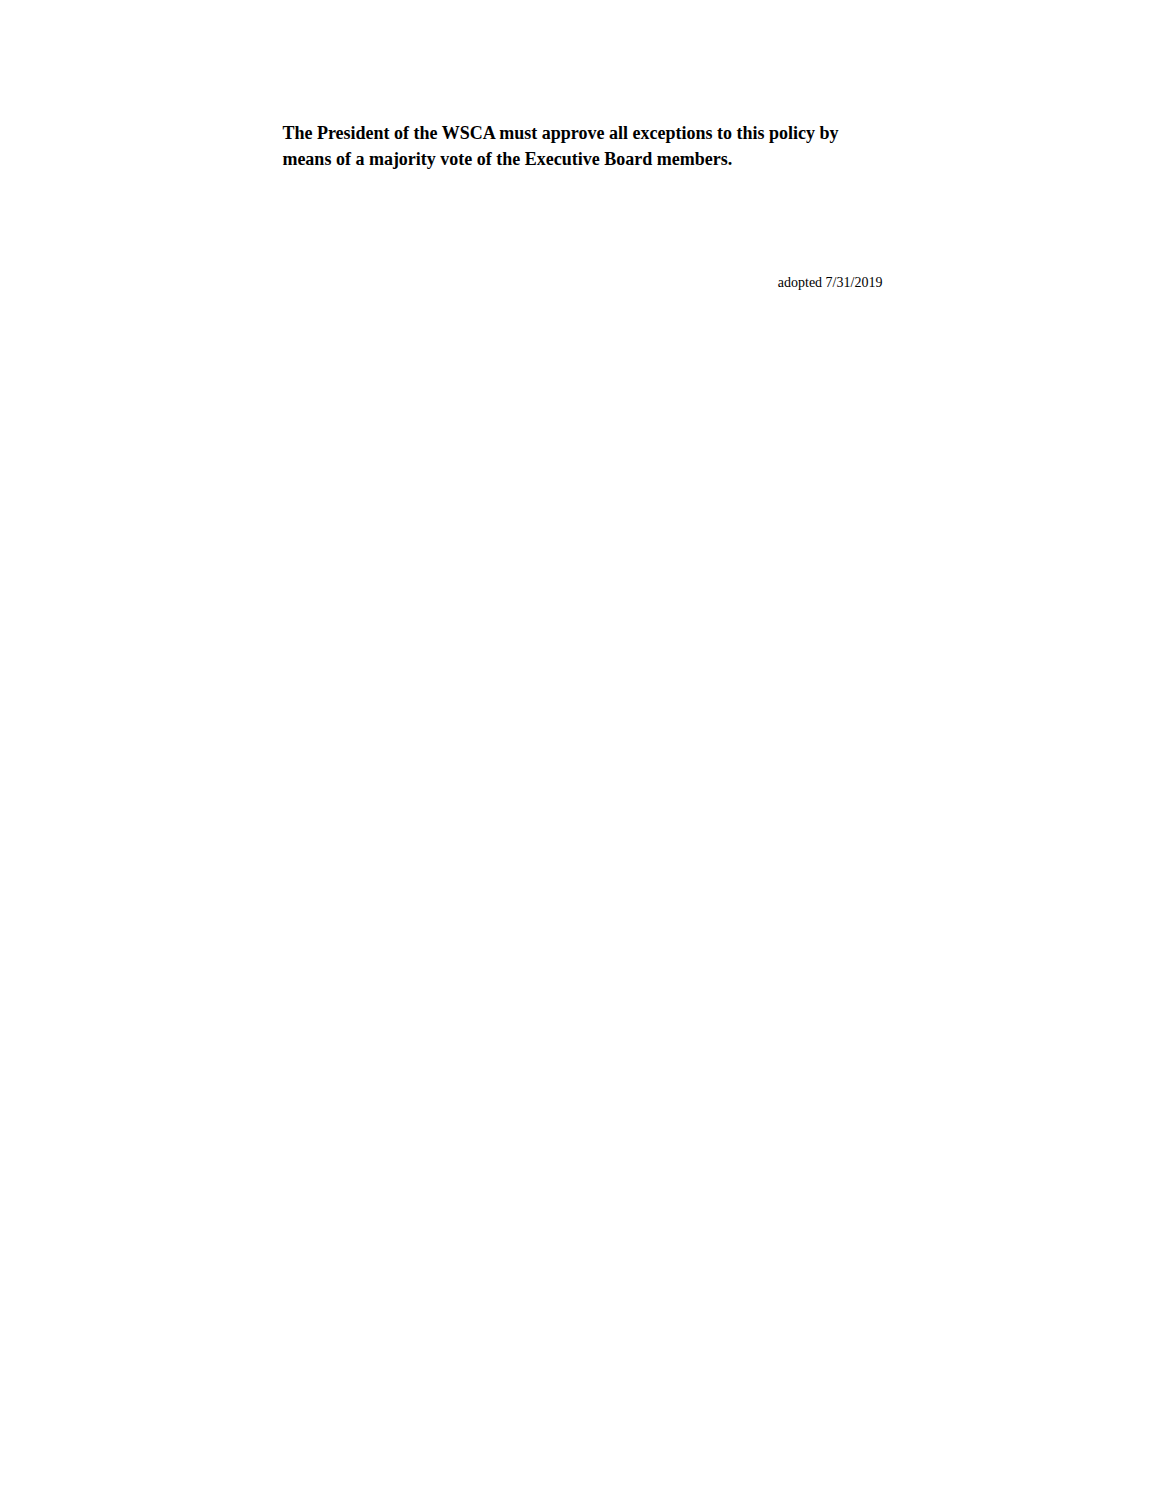The President of the WSCA must approve all exceptions to this policy by means of a majority vote of the Executive Board members.
adopted 7/31/2019